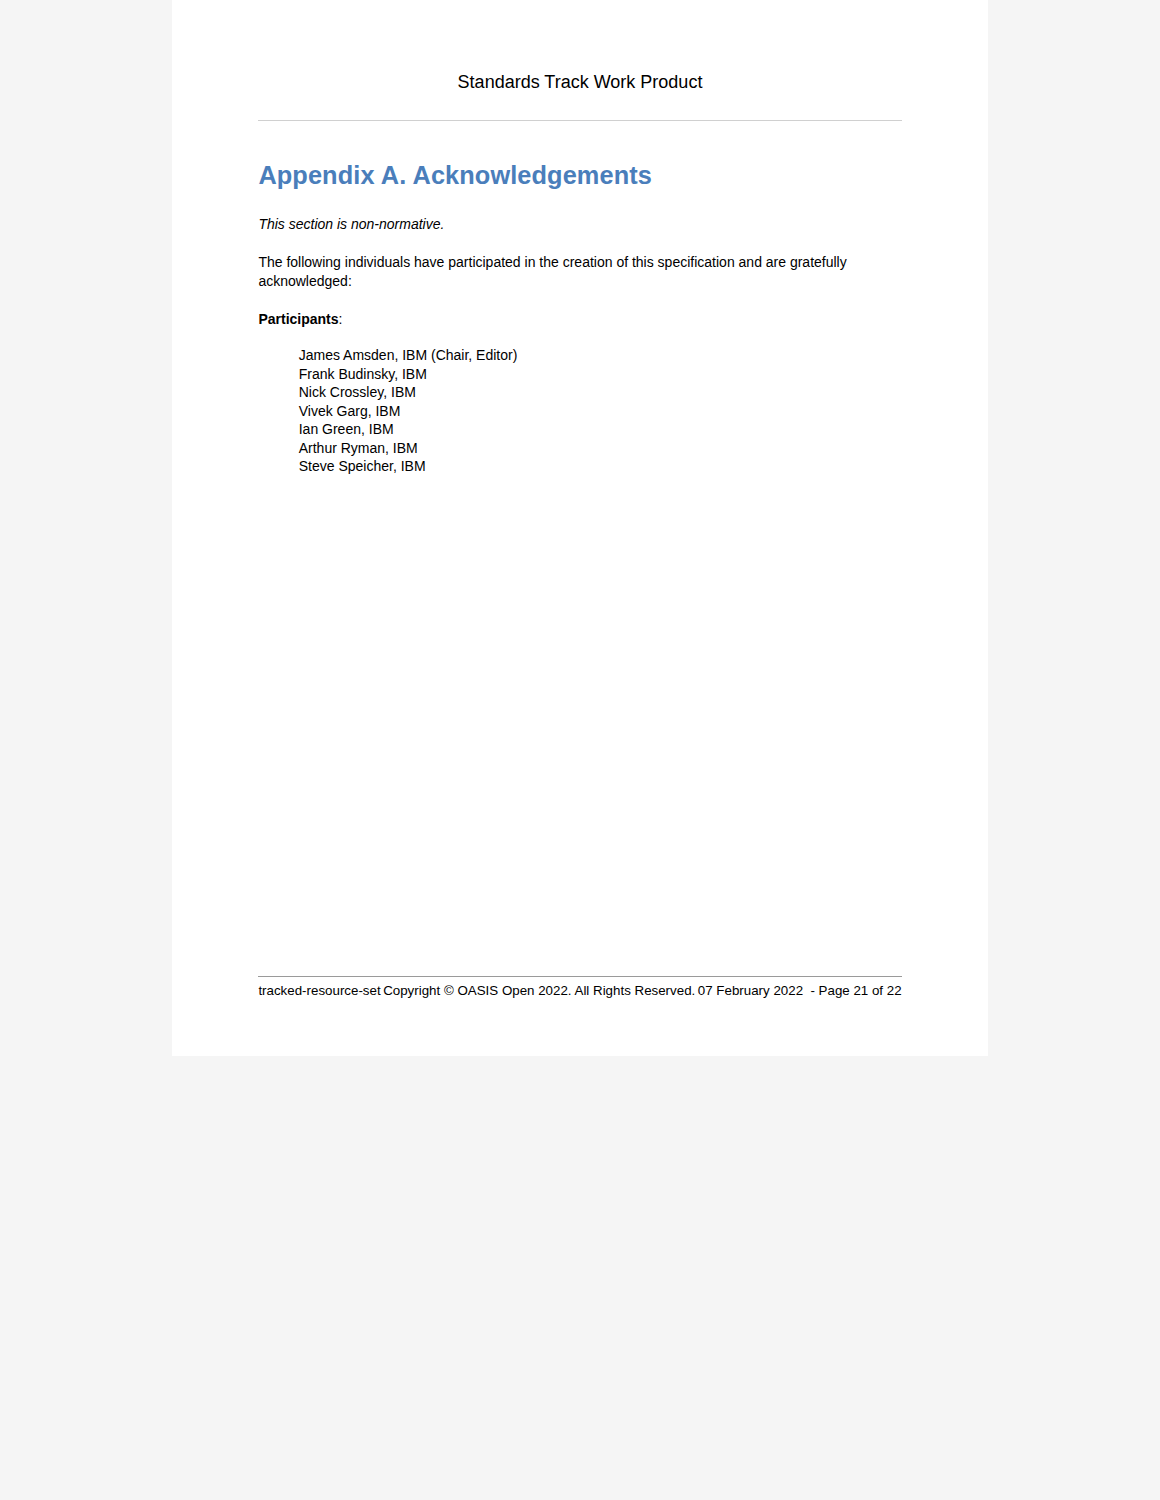Standards Track Work Product
Appendix A. Acknowledgements
This section is non-normative.
The following individuals have participated in the creation of this specification and are gratefully acknowledged:
Participants:
James Amsden, IBM (Chair, Editor)
Frank Budinsky, IBM
Nick Crossley, IBM
Vivek Garg, IBM
Ian Green, IBM
Arthur Ryman, IBM
Steve Speicher, IBM
tracked-resource-set
Copyright © OASIS Open 2022. All Rights Reserved.
07 February 2022 - Page 21 of 22